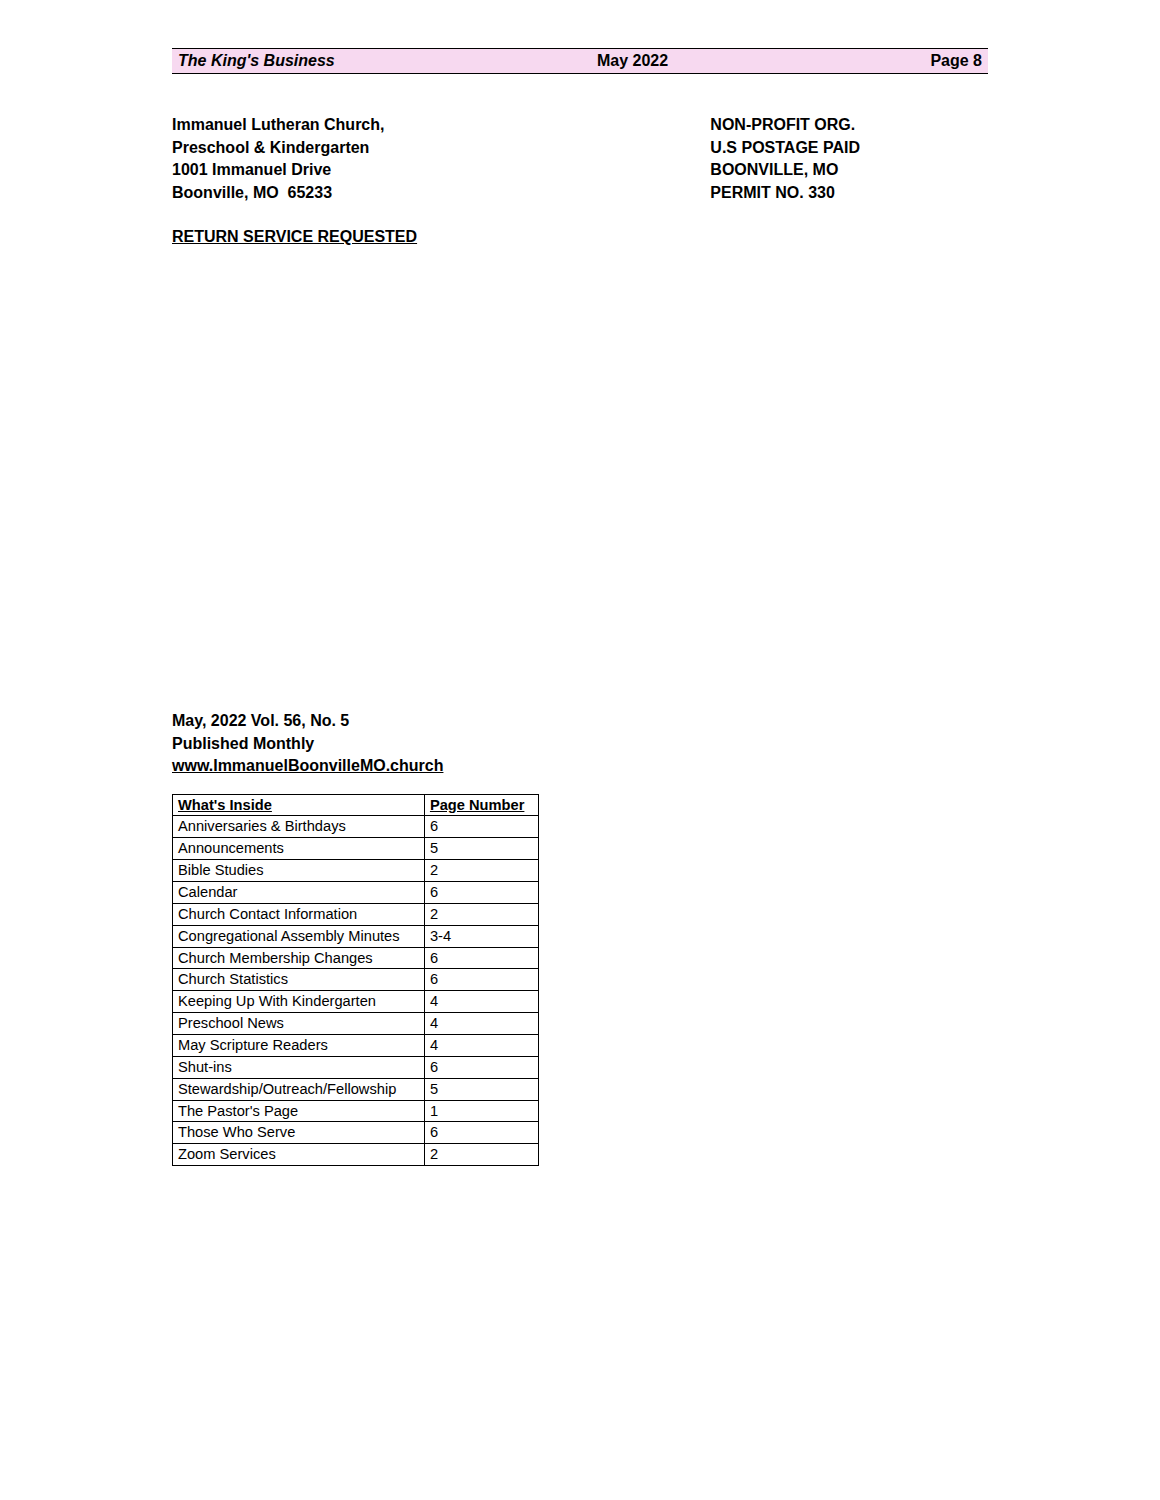The King's Business May 2022 Page 8
Immanuel Lutheran Church,
Preschool & Kindergarten
1001 Immanuel Drive
Boonville, MO 65233
NON-PROFIT ORG.
U.S POSTAGE PAID
BOONVILLE, MO
PERMIT NO. 330
RETURN SERVICE REQUESTED
May, 2022 Vol. 56, No. 5
Published Monthly
www.ImmanuelBoonvilleMO.church
| What's Inside | Page Number |
| --- | --- |
| Anniversaries & Birthdays | 6 |
| Announcements | 5 |
| Bible Studies | 2 |
| Calendar | 6 |
| Church Contact Information | 2 |
| Congregational Assembly Minutes | 3-4 |
| Church Membership Changes | 6 |
| Church Statistics | 6 |
| Keeping Up With Kindergarten | 4 |
| Preschool News | 4 |
| May Scripture Readers | 4 |
| Shut-ins | 6 |
| Stewardship/Outreach/Fellowship | 5 |
| The Pastor's Page | 1 |
| Those Who Serve | 6 |
| Zoom Services | 2 |